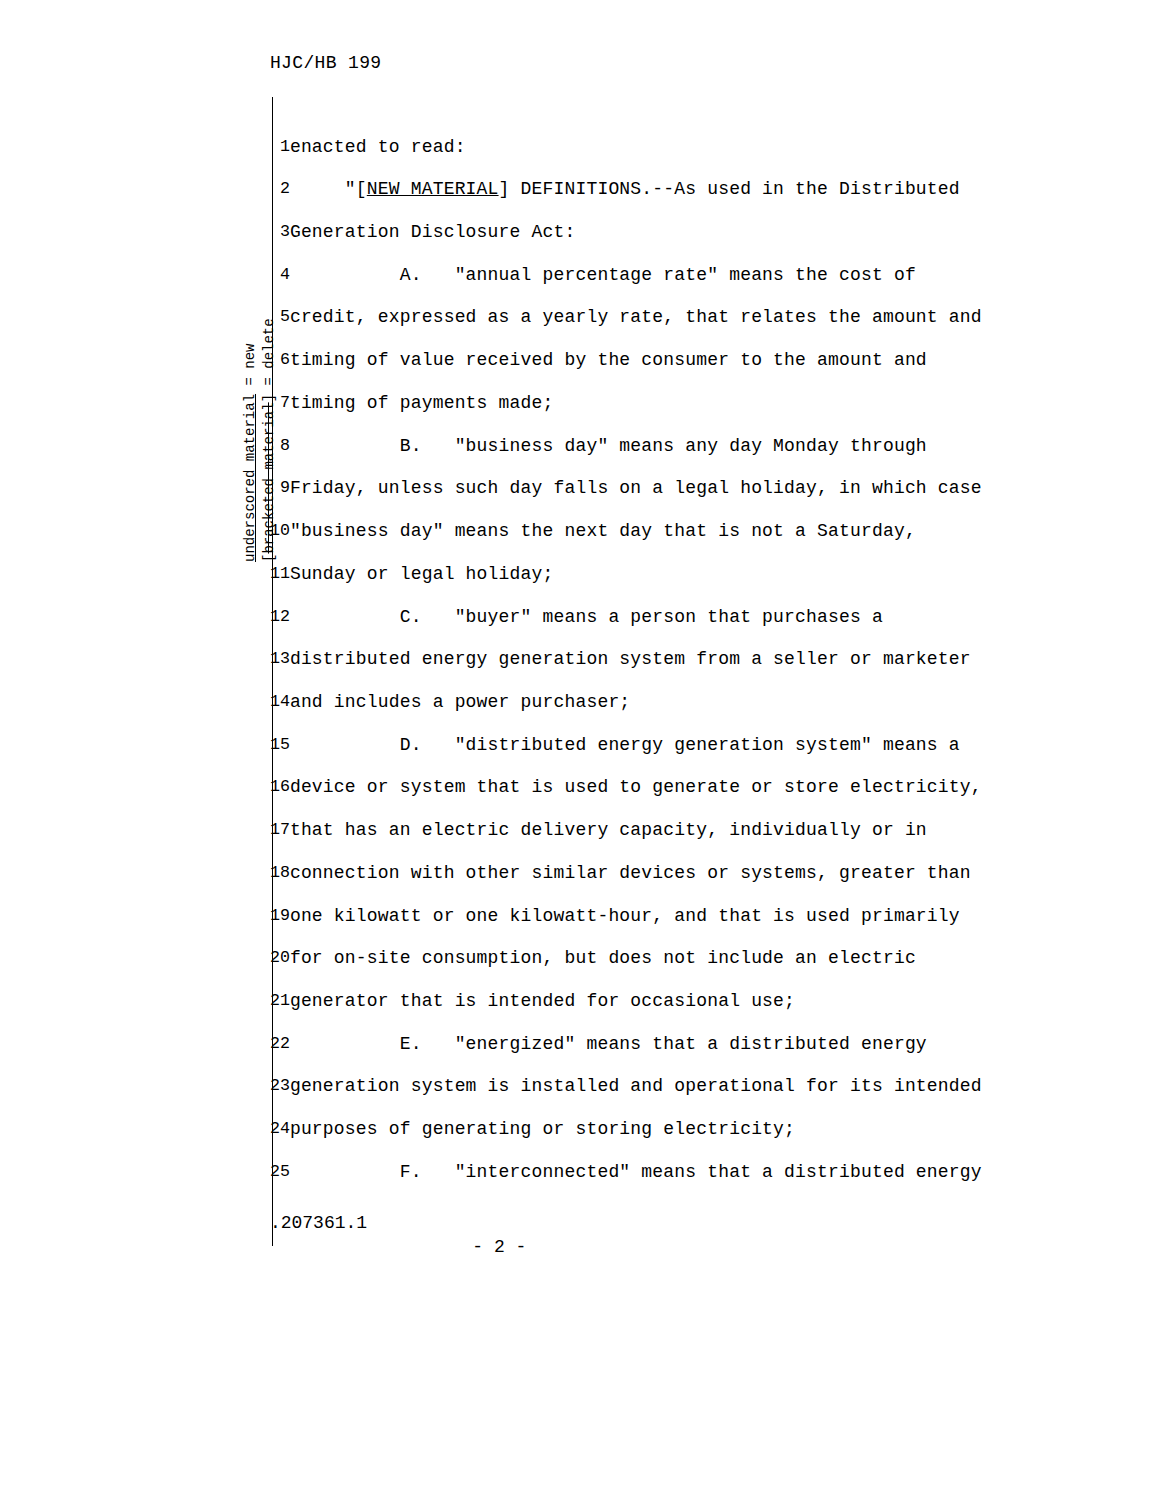HJC/HB 199
underscored material = new
[bracketed material] = delete
| 1 | enacted to read: |
| 2 | "[ NEW MATERIAL ] DEFINITIONS.--As used in the Distributed |
| 3 | Generation Disclosure Act: |
| 4 | A. "annual percentage rate" means the cost of |
| 5 | credit, expressed as a yearly rate, that relates the amount and |
| 6 | timing of value received by the consumer to the amount and |
| 7 | timing of payments made; |
| 8 | B. "business day" means any day Monday through |
| 9 | Friday, unless such day falls on a legal holiday, in which case |
| 10 | "business day" means the next day that is not a Saturday, |
| 11 | Sunday or legal holiday; |
| 12 | C. "buyer" means a person that purchases a |
| 13 | distributed energy generation system from a seller or marketer |
| 14 | and includes a power purchaser; |
| 15 | D. "distributed energy generation system" means a |
| 16 | device or system that is used to generate or store electricity, |
| 17 | that has an electric delivery capacity, individually or in |
| 18 | connection with other similar devices or systems, greater than |
| 19 | one kilowatt or one kilowatt-hour, and that is used primarily |
| 20 | for on-site consumption, but does not include an electric |
| 21 | generator that is intended for occasional use; |
| 22 | E. "energized" means that a distributed energy |
| 23 | generation system is installed and operational for its intended |
| 24 | purposes of generating or storing electricity; |
| 25 | F. "interconnected" means that a distributed energy |
.207361.1
- 2 -